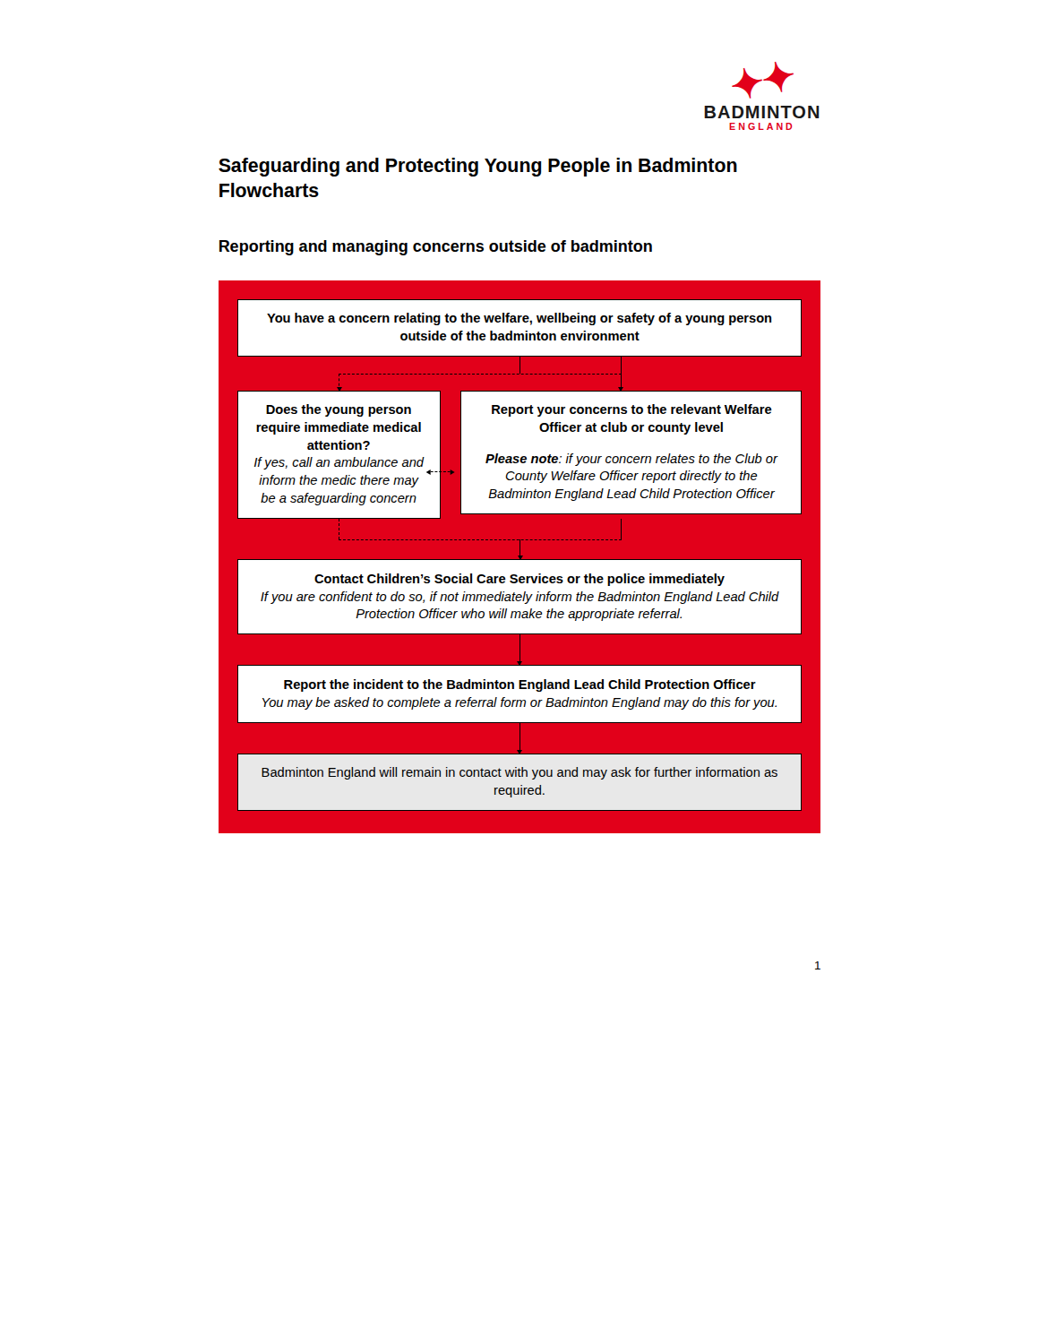✦✦
BADMINTON
ENGLAND
Safeguarding and Protecting Young People in Badminton Flowcharts
Reporting and managing concerns outside of badminton
You have a concern relating to the welfare, wellbeing or safety of a young person outside of the badminton environment
Does the young person require immediate medical attention?
If yes, call an ambulance and inform the medic there may be a safeguarding concern
Report your concerns to the relevant Welfare Officer at club or county level
Please note: if your concern relates to the Club or County Welfare Officer report directly to the Badminton England Lead Child Protection Officer
Contact Children’s Social Care Services or the police immediately
If you are confident to do so, if not immediately inform the Badminton England Lead Child Protection Officer who will make the appropriate referral.
Report the incident to the Badminton England Lead Child Protection Officer
You may be asked to complete a referral form or Badminton England may do this for you.
Badminton England will remain in contact with you and may ask for further information as required.
1